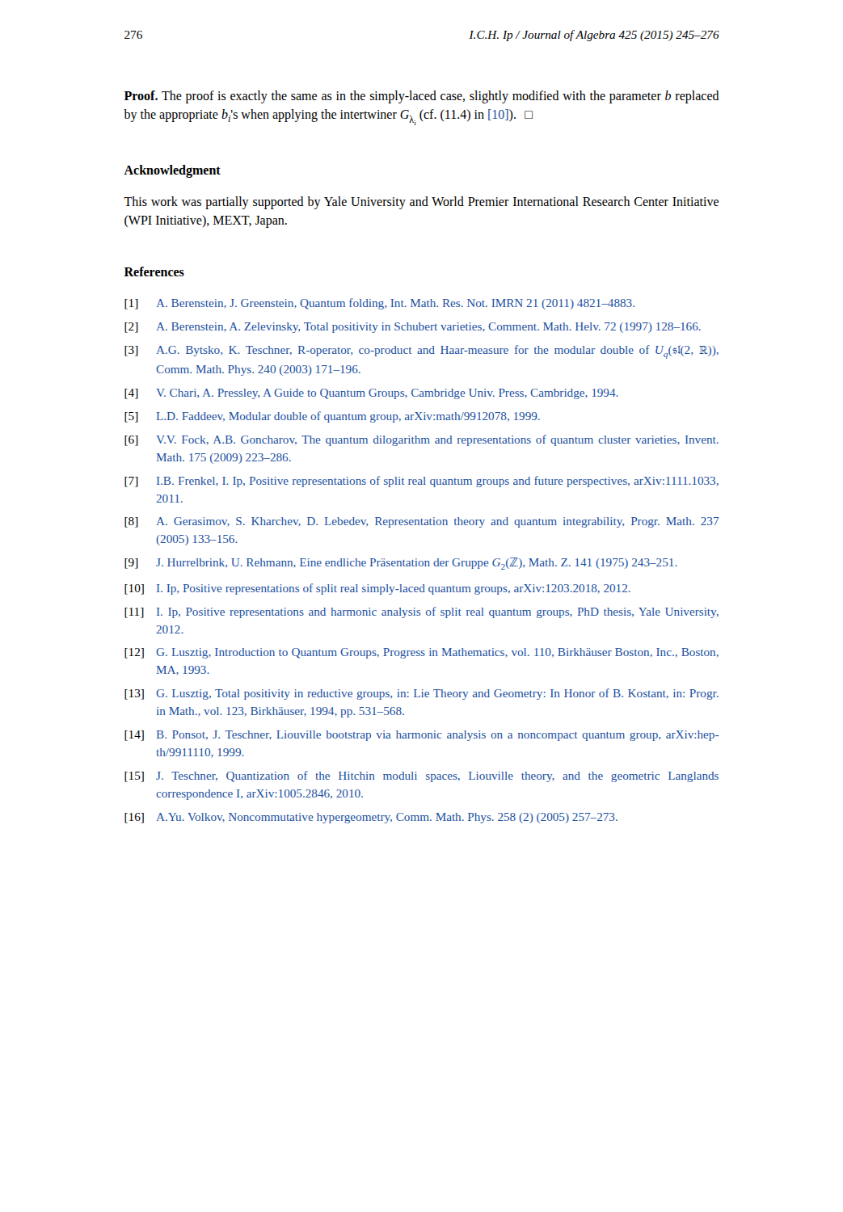276 I.C.H. Ip / Journal of Algebra 425 (2015) 245–276
Proof. The proof is exactly the same as in the simply-laced case, slightly modified with the parameter b replaced by the appropriate bi's when applying the intertwiner Gλi (cf. (11.4) in [10]). □
Acknowledgment
This work was partially supported by Yale University and World Premier International Research Center Initiative (WPI Initiative), MEXT, Japan.
References
[1] A. Berenstein, J. Greenstein, Quantum folding, Int. Math. Res. Not. IMRN 21 (2011) 4821–4883.
[2] A. Berenstein, A. Zelevinsky, Total positivity in Schubert varieties, Comment. Math. Helv. 72 (1997) 128–166.
[3] A.G. Bytsko, K. Teschner, R-operator, co-product and Haar-measure for the modular double of Uq(𝔰𝔩(2, ℝ)), Comm. Math. Phys. 240 (2003) 171–196.
[4] V. Chari, A. Pressley, A Guide to Quantum Groups, Cambridge Univ. Press, Cambridge, 1994.
[5] L.D. Faddeev, Modular double of quantum group, arXiv:math/9912078, 1999.
[6] V.V. Fock, A.B. Goncharov, The quantum dilogarithm and representations of quantum cluster varieties, Invent. Math. 175 (2009) 223–286.
[7] I.B. Frenkel, I. Ip, Positive representations of split real quantum groups and future perspectives, arXiv:1111.1033, 2011.
[8] A. Gerasimov, S. Kharchev, D. Lebedev, Representation theory and quantum integrability, Progr. Math. 237 (2005) 133–156.
[9] J. Hurrelbrink, U. Rehmann, Eine endliche Präsentation der Gruppe G2(ℤ), Math. Z. 141 (1975) 243–251.
[10] I. Ip, Positive representations of split real simply-laced quantum groups, arXiv:1203.2018, 2012.
[11] I. Ip, Positive representations and harmonic analysis of split real quantum groups, PhD thesis, Yale University, 2012.
[12] G. Lusztig, Introduction to Quantum Groups, Progress in Mathematics, vol. 110, Birkhäuser Boston, Inc., Boston, MA, 1993.
[13] G. Lusztig, Total positivity in reductive groups, in: Lie Theory and Geometry: In Honor of B. Kostant, in: Progr. in Math., vol. 123, Birkhäuser, 1994, pp. 531–568.
[14] B. Ponsot, J. Teschner, Liouville bootstrap via harmonic analysis on a noncompact quantum group, arXiv:hep-th/9911110, 1999.
[15] J. Teschner, Quantization of the Hitchin moduli spaces, Liouville theory, and the geometric Langlands correspondence I, arXiv:1005.2846, 2010.
[16] A.Yu. Volkov, Noncommutative hypergeometry, Comm. Math. Phys. 258 (2) (2005) 257–273.